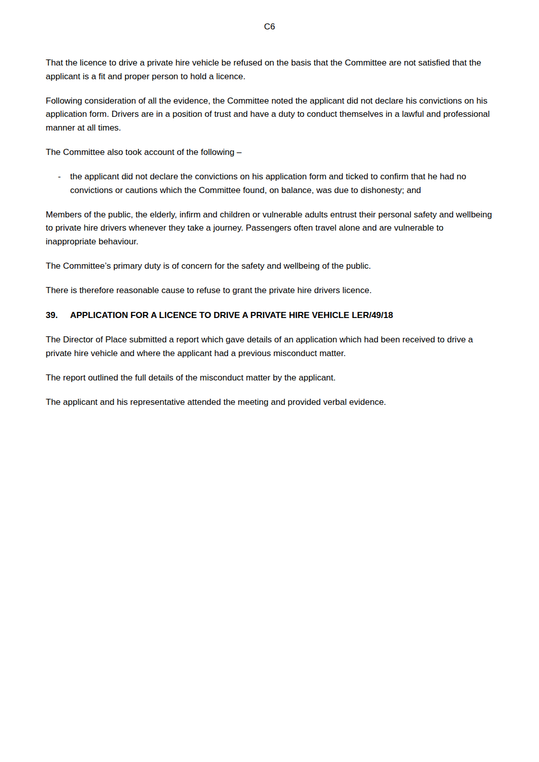C6
That the licence to drive a private hire vehicle be refused on the basis that the Committee are not satisfied that the applicant is a fit and proper person to hold a licence.
Following consideration of all the evidence, the Committee noted the applicant did not declare his convictions on his application form. Drivers are in a position of trust and have a duty to conduct themselves in a lawful and professional manner at all times.
The Committee also took account of the following –
the applicant did not declare the convictions on his application form and ticked to confirm that he had no convictions or cautions which the Committee found, on balance, was due to dishonesty; and
Members of the public, the elderly, infirm and children or vulnerable adults entrust their personal safety and wellbeing to private hire drivers whenever they take a journey. Passengers often travel alone and are vulnerable to inappropriate behaviour.
The Committee’s primary duty is of concern for the safety and wellbeing of the public.
There is therefore reasonable cause to refuse to grant the private hire drivers licence.
39. APPLICATION FOR A LICENCE TO DRIVE A PRIVATE HIRE VEHICLE LER/49/18
The Director of Place submitted a report which gave details of an application which had been received to drive a private hire vehicle and where the applicant had a previous misconduct matter.
The report outlined the full details of the misconduct matter by the applicant.
The applicant and his representative attended the meeting and provided verbal evidence.